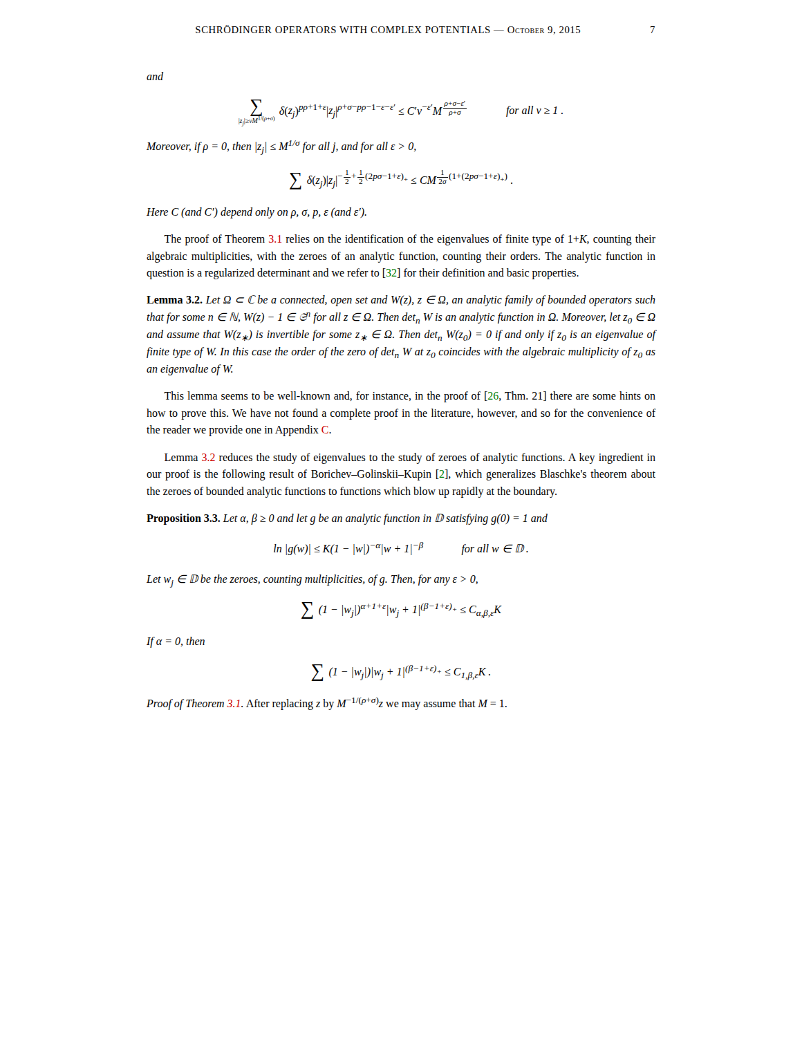SCHRÖDINGER OPERATORS WITH COMPLEX POTENTIALS — October 9, 2015 7
and
∑|zj|≥νM1/(ρ+σ) δ(zj)pρ+1+ε|zj|ρ+σ−pρ−1−ε−ε′ ≤ C′ν−ε′Mρ+σ−ε′ρ+σ for all ν ≥ 1 .
Moreover, if ρ = 0, then |zj| ≤ M1/σ for all j, and for all ε > 0,
∑ δ(zj)|zj|−12+12(2pσ−1+ε)+ ≤ CM12σ(1+(2pσ−1+ε)+) .
Here C (and C′) depend only on ρ, σ, p, ε (and ε′).
The proof of Theorem 3.1 relies on the identification of the eigenvalues of finite type of 1+K, counting their algebraic multiplicities, with the zeroes of an analytic function, counting their orders. The analytic function in question is a regularized determinant and we refer to [32] for their definition and basic properties.
Lemma 3.2. Let Ω ⊂ ℂ be a connected, open set and W(z), z ∈ Ω, an analytic family of bounded operators such that for some n ∈ ℕ, W(z) − 1 ∈ 𝔖n for all z ∈ Ω. Then detn W is an analytic function in Ω. Moreover, let z0 ∈ Ω and assume that W(z∗) is invertible for some z∗ ∈ Ω. Then detn W(z0) = 0 if and only if z0 is an eigenvalue of finite type of W. In this case the order of the zero of detn W at z0 coincides with the algebraic multiplicity of z0 as an eigenvalue of W.
This lemma seems to be well-known and, for instance, in the proof of [26, Thm. 21] there are some hints on how to prove this. We have not found a complete proof in the literature, however, and so for the convenience of the reader we provide one in Appendix C.
Lemma 3.2 reduces the study of eigenvalues to the study of zeroes of analytic functions. A key ingredient in our proof is the following result of Borichev–Golinskii–Kupin [2], which generalizes Blaschke's theorem about the zeroes of bounded analytic functions to functions which blow up rapidly at the boundary.
Proposition 3.3. Let α, β ≥ 0 and let g be an analytic function in 𝔻 satisfying g(0) = 1 and
ln |g(w)| ≤ K(1 − |w|)−α|w + 1|−β for all w ∈ 𝔻 .
Let wj ∈ 𝔻 be the zeroes, counting multiplicities, of g. Then, for any ε > 0,
∑ (1 − |wj|)α+1+ε|wj + 1|(β−1+ε)+ ≤ Cα,β,εK
If α = 0, then
∑ (1 − |wj|)|wj + 1|(β−1+ε)+ ≤ C1,β,εK .
Proof of Theorem 3.1. After replacing z by M−1/(ρ+σ)z we may assume that M = 1.